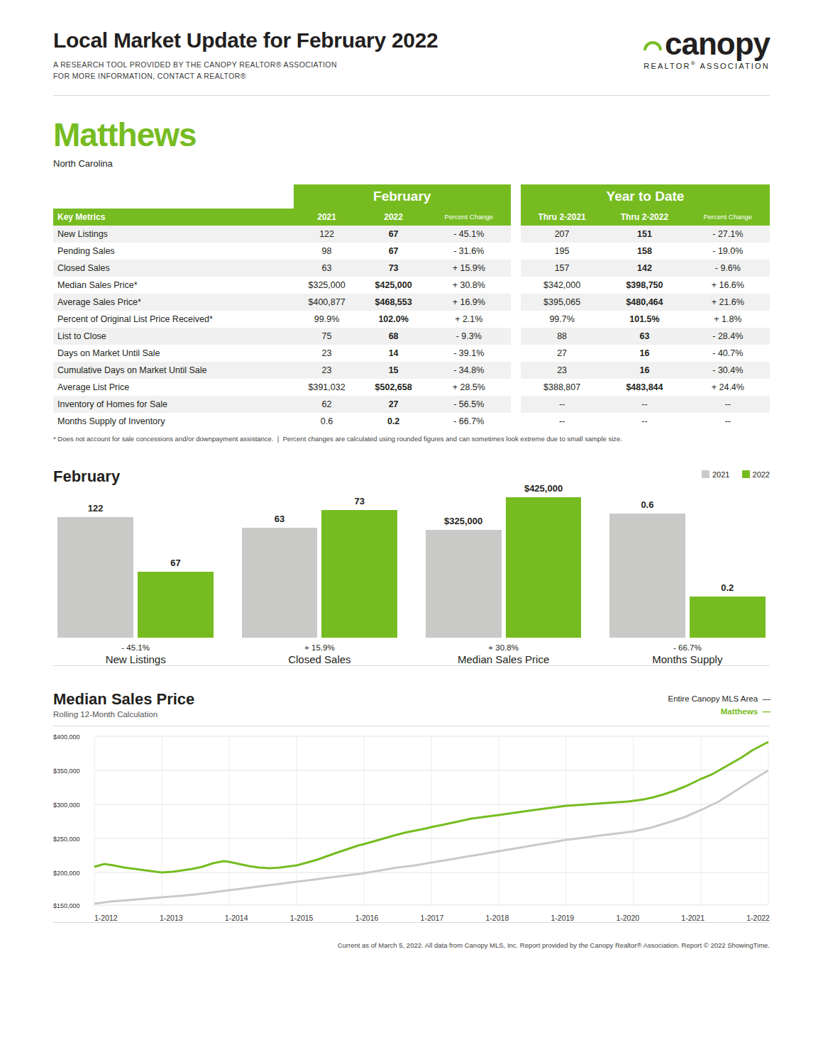Local Market Update for February 2022
A Research Tool Provided by the Canopy Realtor® Association
For more information, contact a Realtor®
canopy
REALTOR® ASSOCIATION
Matthews
North Carolina
| | February | | Year to Date |
| --- | --- | --- | --- |
| Key Metrics | 2021 | 2022 | Percent Change | | Thru 2-2021 | Thru 2-2022 | Percent Change |
| New Listings | 122 | 67 | - 45.1% | | 207 | 151 | - 27.1% |
| Pending Sales | 98 | 67 | - 31.6% | | 195 | 158 | - 19.0% |
| Closed Sales | 63 | 73 | + 15.9% | | 157 | 142 | - 9.6% |
| Median Sales Price* | $325,000 | $425,000 | + 30.8% | | $342,000 | $398,750 | + 16.6% |
| Average Sales Price* | $400,877 | $468,553 | + 16.9% | | $395,065 | $480,464 | + 21.6% |
| Percent of Original List Price Received* | 99.9% | 102.0% | + 2.1% | | 99.7% | 101.5% | + 1.8% |
| List to Close | 75 | 68 | - 9.3% | | 88 | 63 | - 28.4% |
| Days on Market Until Sale | 23 | 14 | - 39.1% | | 27 | 16 | - 40.7% |
| Cumulative Days on Market Until Sale | 23 | 15 | - 34.8% | | 23 | 16 | - 30.4% |
| Average List Price | $391,032 | $502,658 | + 28.5% | | $388,807 | $483,844 | + 24.4% |
| Inventory of Homes for Sale | 62 | 27 | - 56.5% | | -- | -- | -- |
| Months Supply of Inventory | 0.6 | 0.2 | - 66.7% | | -- | -- | -- |
* Does not account for sale concessions and/or downpayment assistance. | Percent changes are calculated using rounded figures and can sometimes look extreme due to small sample size.
February
2021 2022
122
67
- 45.1%
New Listings
63
73
+ 15.9%
Closed Sales
$325,000
$425,000
+ 30.8%
Median Sales Price
0.6
0.2
- 66.7%
Months Supply
Median Sales Price
Rolling 12-Month Calculation
Entire Canopy MLS Area —
Matthews —
$400,000 $350,000 $300,000 $250,000 $200,000 $150,000
1-20121-20131-20141-2015 1-20161-20171-20181-2019 1-20201-20211-2022
Current as of March 5, 2022. All data from Canopy MLS, Inc. Report provided by the Canopy Realtor® Association. Report © 2022 ShowingTime.